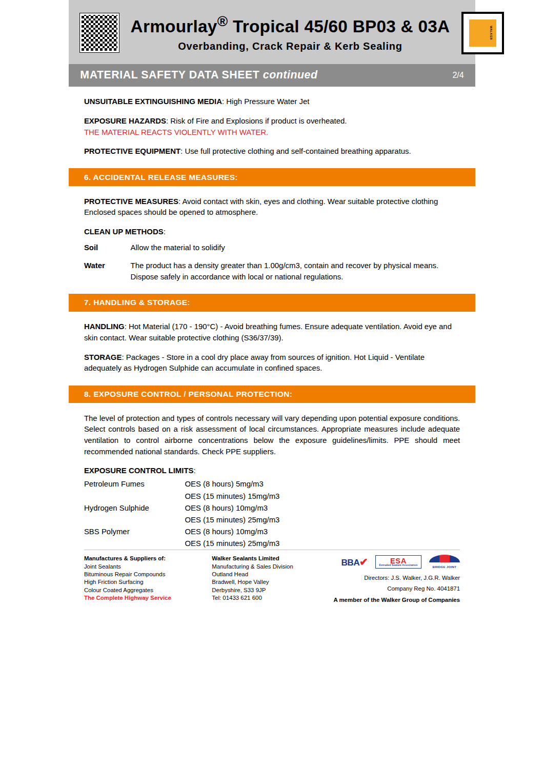Armourlay® Tropical 45/60 BP03 & 03A
Overbanding, Crack Repair & Kerb Sealing
MATERIAL SAFETY DATA SHEET continued 2/4
UNSUITABLE EXTINGUISHING MEDIA: High Pressure Water Jet
EXPOSURE HAZARDS: Risk of Fire and Explosions if product is overheated.
THE MATERIAL REACTS VIOLENTLY WITH WATER.
PROTECTIVE EQUIPMENT: Use full protective clothing and self-contained breathing apparatus.
6. ACCIDENTAL RELEASE MEASURES:
PROTECTIVE MEASURES: Avoid contact with skin, eyes and clothing. Wear suitable protective clothing Enclosed spaces should be opened to atmosphere.
CLEAN UP METHODS:
Soil
Allow the material to solidify
Water
The product has a density greater than 1.00g/cm3, contain and recover by physical means. Dispose safely in accordance with local or national regulations.
7. HANDLING & STORAGE:
HANDLING: Hot Material (170 - 190°C) - Avoid breathing fumes. Ensure adequate ventilation. Avoid eye and skin contact. Wear suitable protective clothing (S36/37/39).
STORAGE: Packages - Store in a cool dry place away from sources of ignition. Hot Liquid - Ventilate adequately as Hydrogen Sulphide can accumulate in confined spaces.
8. EXPOSURE CONTROL / PERSONAL PROTECTION:
The level of protection and types of controls necessary will vary depending upon potential exposure conditions. Select controls based on a risk assessment of local circumstances. Appropriate measures include adequate ventilation to control airborne concentrations below the exposure guidelines/limits. PPE should meet recommended national standards. Check PPE suppliers.
EXPOSURE CONTROL LIMITS:
Petroleum Fumes
OES (8 hours) 5mg/m3
OES (15 minutes) 15mg/m3
Hydrogen Sulphide
OES (8 hours) 10mg/m3
OES (15 minutes) 25mg/m3
SBS Polymer
OES (8 hours) 10mg/m3
OES (15 minutes) 25mg/m3
Manufactures & Suppliers of:
Joint Sealants
Bituminous Repair Compounds
High Friction Surfacing
Colour Coated Aggregates
The Complete Highway Service
Walker Sealants Limited
Manufacturing & Sales Division
Outland Head
Bradwell, Hope Valley
Derbyshire, S33 9JP
Tel: 01433 621 600
BBA✔ ESA Extruded Sealant Association BRIDGE JOINT
Directors: J.S. Walker, J.G.R. Walker
Company Reg No. 4041871
A member of the Walker Group of Companies